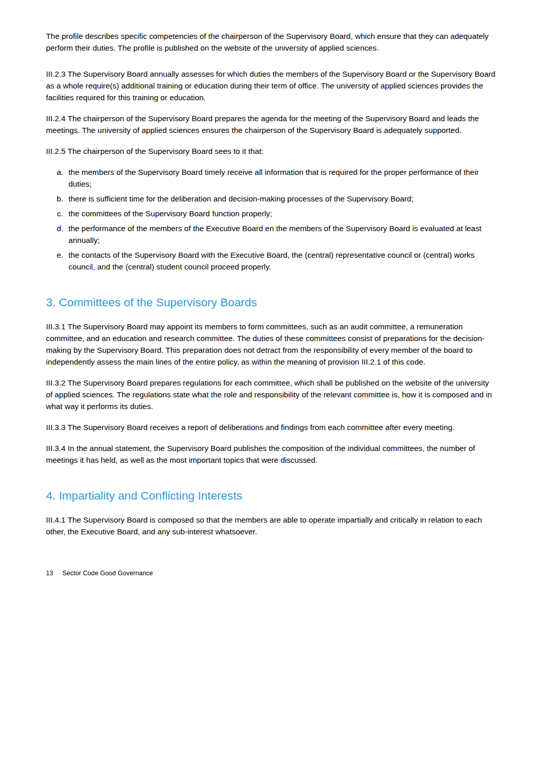The profile describes specific competencies of the chairperson of the Supervisory Board, which ensure that they can adequately perform their duties. The profile is published on the website of the university of applied sciences.
III.2.3 The Supervisory Board annually assesses for which duties the members of the Supervisory Board or the Supervisory Board as a whole require(s) additional training or education during their term of office. The university of applied sciences provides the facilities required for this training or education.
III.2.4 The chairperson of the Supervisory Board prepares the agenda for the meeting of the Supervisory Board and leads the meetings. The university of applied sciences ensures the chairperson of the Supervisory Board is adequately supported.
III.2.5 The chairperson of the Supervisory Board sees to it that:
the members of the Supervisory Board timely receive all information that is required for the proper performance of their duties;
there is sufficient time for the deliberation and decision-making processes of the Supervisory Board;
the committees of the Supervisory Board function properly;
the performance of the members of the Executive Board en the members of the Supervisory Board is evaluated at least annually;
the contacts of the Supervisory Board with the Executive Board, the (central) representative council or (central) works council, and the (central) student council proceed properly.
3. Committees of the Supervisory Boards
III.3.1 The Supervisory Board may appoint its members to form committees, such as an audit committee, a remuneration committee, and an education and research committee. The duties of these committees consist of preparations for the decision-making by the Supervisory Board. This preparation does not detract from the responsibility of every member of the board to independently assess the main lines of the entire policy, as within the meaning of provision III.2.1 of this code.
III.3.2 The Supervisory Board prepares regulations for each committee, which shall be published on the website of the university of applied sciences. The regulations state what the role and responsibility of the relevant committee is, how it is composed and in what way it performs its duties.
III.3.3 The Supervisory Board receives a report of deliberations and findings from each committee after every meeting.
III.3.4 In the annual statement, the Supervisory Board publishes the composition of the individual committees, the number of meetings it has held, as well as the most important topics that were discussed.
4. Impartiality and Conflicting Interests
III.4.1 The Supervisory Board is composed so that the members are able to operate impartially and critically in relation to each other, the Executive Board, and any sub-interest whatsoever.
13 Sector Code Good Governance